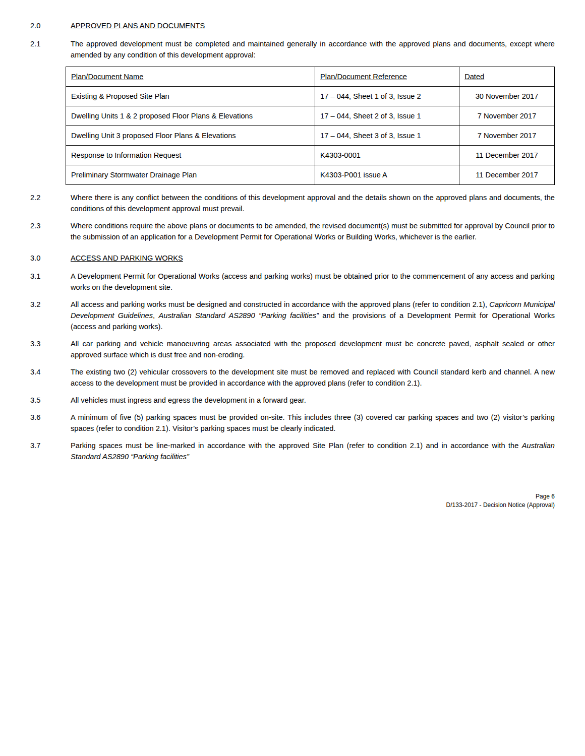2.0
APPROVED PLANS AND DOCUMENTS
2.1
The approved development must be completed and maintained generally in accordance with the approved plans and documents, except where amended by any condition of this development approval:
| Plan/Document Name | Plan/Document Reference | Dated |
| --- | --- | --- |
| Existing & Proposed Site Plan | 17 – 044, Sheet 1 of 3, Issue 2 | 30 November 2017 |
| Dwelling Units 1 & 2 proposed Floor Plans & Elevations | 17 – 044, Sheet 2 of 3, Issue 1 | 7 November 2017 |
| Dwelling Unit 3 proposed Floor Plans & Elevations | 17 – 044, Sheet 3 of 3, Issue 1 | 7 November 2017 |
| Response to Information Request | K4303-0001 | 11 December 2017 |
| Preliminary Stormwater Drainage Plan | K4303-P001 issue A | 11 December 2017 |
2.2
Where there is any conflict between the conditions of this development approval and the details shown on the approved plans and documents, the conditions of this development approval must prevail.
2.3
Where conditions require the above plans or documents to be amended, the revised document(s) must be submitted for approval by Council prior to the submission of an application for a Development Permit for Operational Works or Building Works, whichever is the earlier.
3.0
ACCESS AND PARKING WORKS
3.1
A Development Permit for Operational Works (access and parking works) must be obtained prior to the commencement of any access and parking works on the development site.
3.2
All access and parking works must be designed and constructed in accordance with the approved plans (refer to condition 2.1), Capricorn Municipal Development Guidelines, Australian Standard AS2890 “Parking facilities” and the provisions of a Development Permit for Operational Works (access and parking works).
3.3
All car parking and vehicle manoeuvring areas associated with the proposed development must be concrete paved, asphalt sealed or other approved surface which is dust free and non-eroding.
3.4
The existing two (2) vehicular crossovers to the development site must be removed and replaced with Council standard kerb and channel. A new access to the development must be provided in accordance with the approved plans (refer to condition 2.1).
3.5
All vehicles must ingress and egress the development in a forward gear.
3.6
A minimum of five (5) parking spaces must be provided on-site. This includes three (3) covered car parking spaces and two (2) visitor’s parking spaces (refer to condition 2.1). Visitor’s parking spaces must be clearly indicated.
3.7
Parking spaces must be line-marked in accordance with the approved Site Plan (refer to condition 2.1) and in accordance with the Australian Standard AS2890 “Parking facilities”
Page 6
D/133-2017 - Decision Notice (Approval)